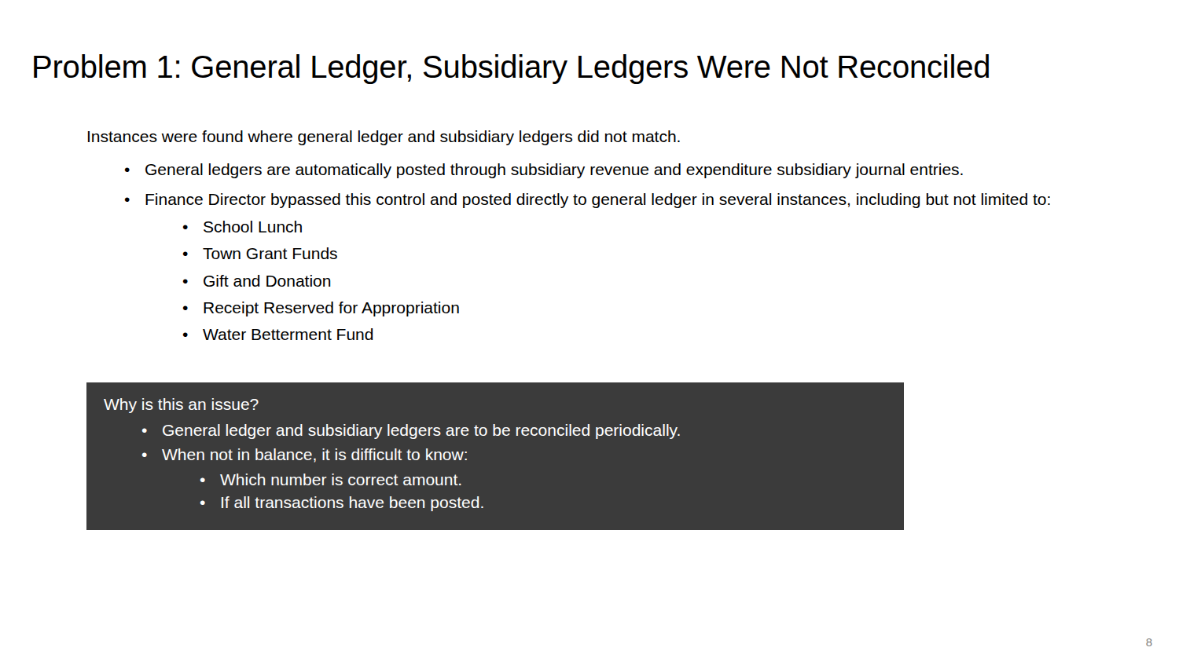Problem 1: General Ledger, Subsidiary Ledgers Were Not Reconciled
Instances were found where general ledger and subsidiary ledgers did not match.
General ledgers are automatically posted through subsidiary revenue and expenditure subsidiary journal entries.
Finance Director bypassed this control and posted directly to general ledger in several instances, including but not limited to:
School Lunch
Town Grant Funds
Gift and Donation
Receipt Reserved for Appropriation
Water Betterment Fund
Why is this an issue?
General ledger and subsidiary ledgers are to be reconciled periodically.
When not in balance, it is difficult to know:
Which number is correct amount.
If all transactions have been posted.
8